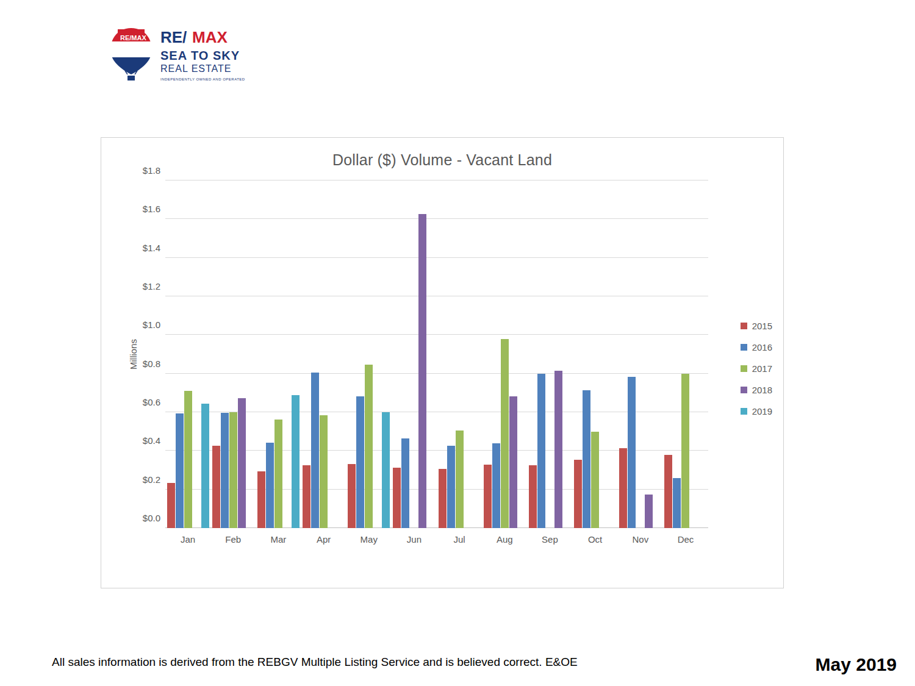RE/MAX RE/ MAX SEA TO SKY REAL ESTATE INDEPENDENTLY OWNED AND OPERATED
Dollar ($) Volume - Vacant Land
Millions
$0.0
$0.2
$0.4
$0.6
$0.8
$1.0
$1.2
$1.4
$1.6
$1.8
Jan
Feb
Mar
Apr
May
Jun
Jul
Aug
Sep
Oct
Nov
Dec
2015
2016
2017
2018
2019
All sales information is derived from the REBGV Multiple Listing Service and is believed correct. E&OE
May 2019